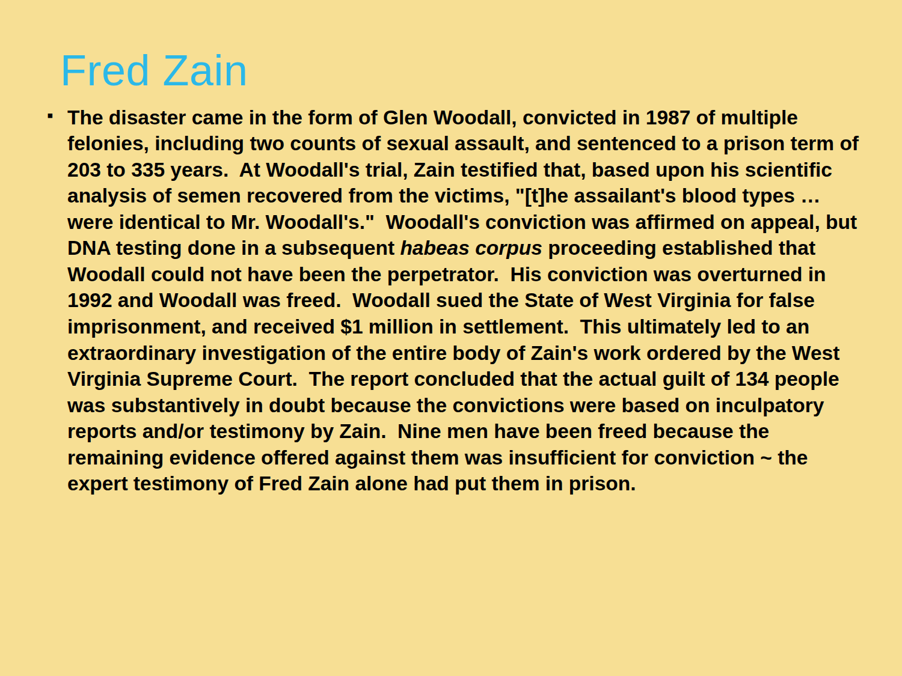Fred Zain
The disaster came in the form of Glen Woodall, convicted in 1987 of multiple felonies, including two counts of sexual assault, and sentenced to a prison term of 203 to 335 years. At Woodall's trial, Zain testified that, based upon his scientific analysis of semen recovered from the victims, "[t]he assailant's blood types … were identical to Mr. Woodall's." Woodall's conviction was affirmed on appeal, but DNA testing done in a subsequent habeas corpus proceeding established that Woodall could not have been the perpetrator. His conviction was overturned in 1992 and Woodall was freed. Woodall sued the State of West Virginia for false imprisonment, and received $1 million in settlement. This ultimately led to an extraordinary investigation of the entire body of Zain's work ordered by the West Virginia Supreme Court. The report concluded that the actual guilt of 134 people was substantively in doubt because the convictions were based on inculpatory reports and/or testimony by Zain. Nine men have been freed because the remaining evidence offered against them was insufficient for conviction ~ the expert testimony of Fred Zain alone had put them in prison.